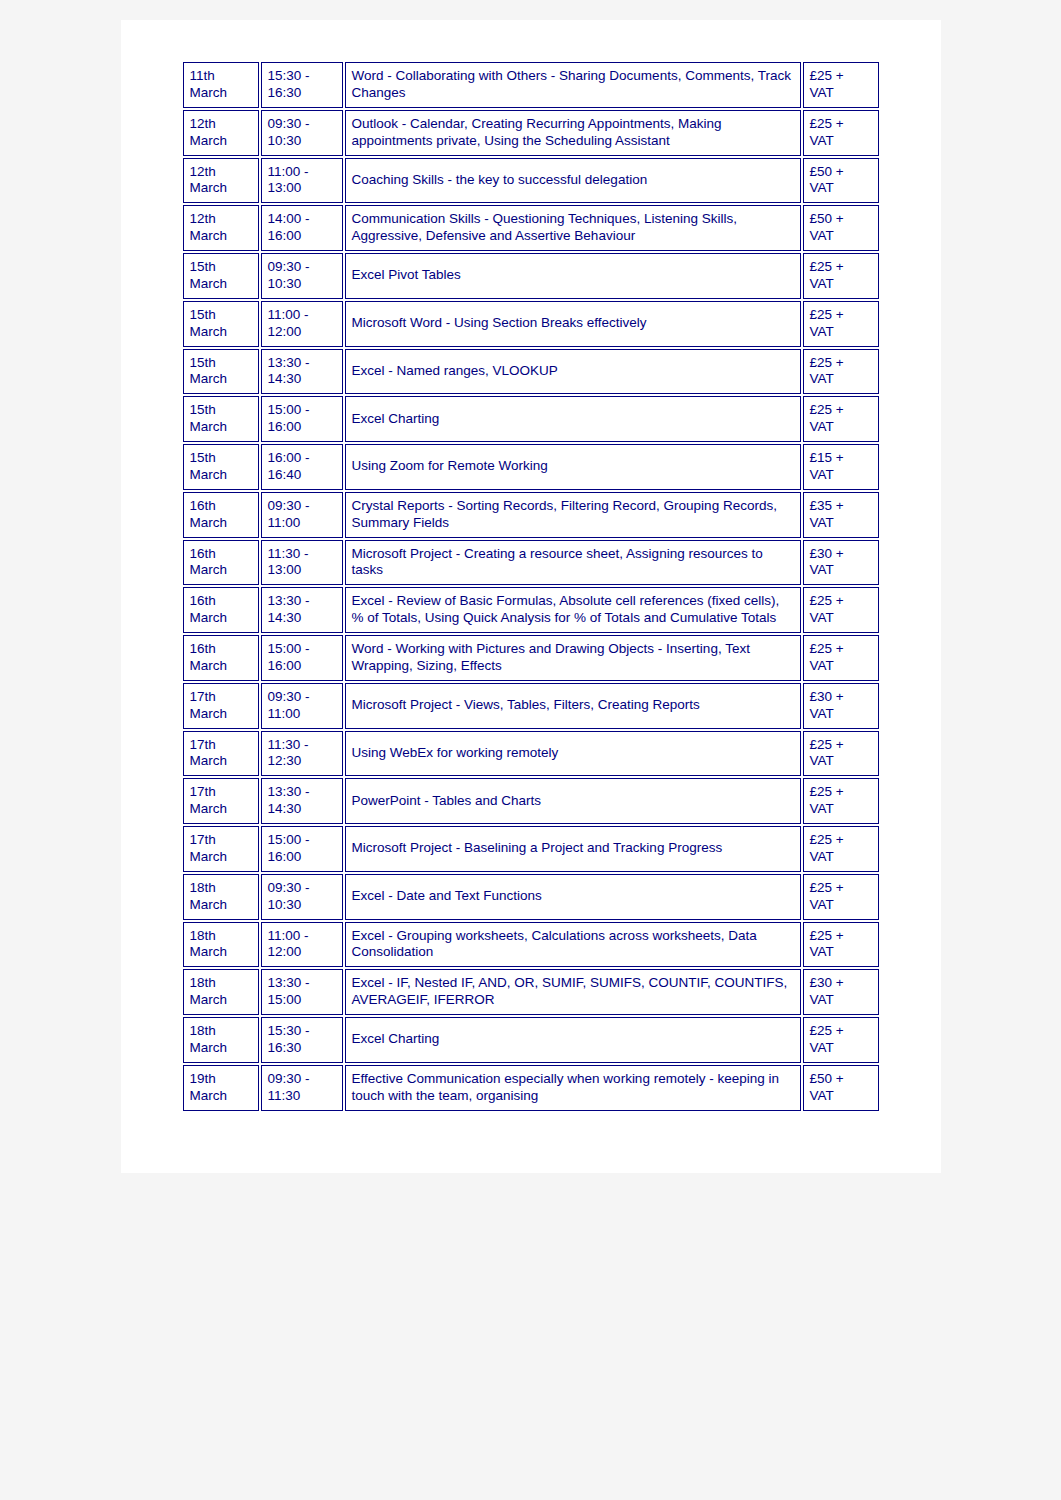| 11th March | 15:30 - 16:30 | Word - Collaborating with Others - Sharing Documents, Comments, Track Changes | £25 + VAT |
| 12th March | 09:30 - 10:30 | Outlook - Calendar, Creating Recurring Appointments, Making appointments private, Using the Scheduling Assistant | £25 + VAT |
| 12th March | 11:00 - 13:00 | Coaching Skills - the key to successful delegation | £50 + VAT |
| 12th March | 14:00 - 16:00 | Communication Skills - Questioning Techniques, Listening Skills, Aggressive, Defensive and Assertive Behaviour | £50 + VAT |
| 15th March | 09:30 - 10:30 | Excel Pivot Tables | £25 + VAT |
| 15th March | 11:00 - 12:00 | Microsoft Word - Using Section Breaks effectively | £25 + VAT |
| 15th March | 13:30 - 14:30 | Excel - Named ranges, VLOOKUP | £25 + VAT |
| 15th March | 15:00 - 16:00 | Excel Charting | £25 + VAT |
| 15th March | 16:00 - 16:40 | Using Zoom for Remote Working | £15 + VAT |
| 16th March | 09:30 - 11:00 | Crystal Reports - Sorting Records, Filtering Record, Grouping Records, Summary Fields | £35 + VAT |
| 16th March | 11:30 - 13:00 | Microsoft Project - Creating a resource sheet, Assigning resources to tasks | £30 + VAT |
| 16th March | 13:30 - 14:30 | Excel - Review of Basic Formulas, Absolute cell references (fixed cells), % of Totals, Using Quick Analysis for % of Totals and Cumulative Totals | £25 + VAT |
| 16th March | 15:00 - 16:00 | Word - Working with Pictures and Drawing Objects - Inserting, Text Wrapping, Sizing, Effects | £25 + VAT |
| 17th March | 09:30 - 11:00 | Microsoft Project - Views, Tables, Filters, Creating Reports | £30 + VAT |
| 17th March | 11:30 - 12:30 | Using WebEx for working remotely | £25 + VAT |
| 17th March | 13:30 - 14:30 | PowerPoint - Tables and Charts | £25 + VAT |
| 17th March | 15:00 - 16:00 | Microsoft Project - Baselining a Project and Tracking Progress | £25 + VAT |
| 18th March | 09:30 - 10:30 | Excel - Date and Text Functions | £25 + VAT |
| 18th March | 11:00 - 12:00 | Excel - Grouping worksheets, Calculations across worksheets, Data Consolidation | £25 + VAT |
| 18th March | 13:30 - 15:00 | Excel - IF, Nested IF, AND, OR, SUMIF, SUMIFS, COUNTIF, COUNTIFS, AVERAGEIF, IFERROR | £30 + VAT |
| 18th March | 15:30 - 16:30 | Excel Charting | £25 + VAT |
| 19th March | 09:30 - 11:30 | Effective Communication especially when working remotely - keeping in touch with the team, organising | £50 + VAT |